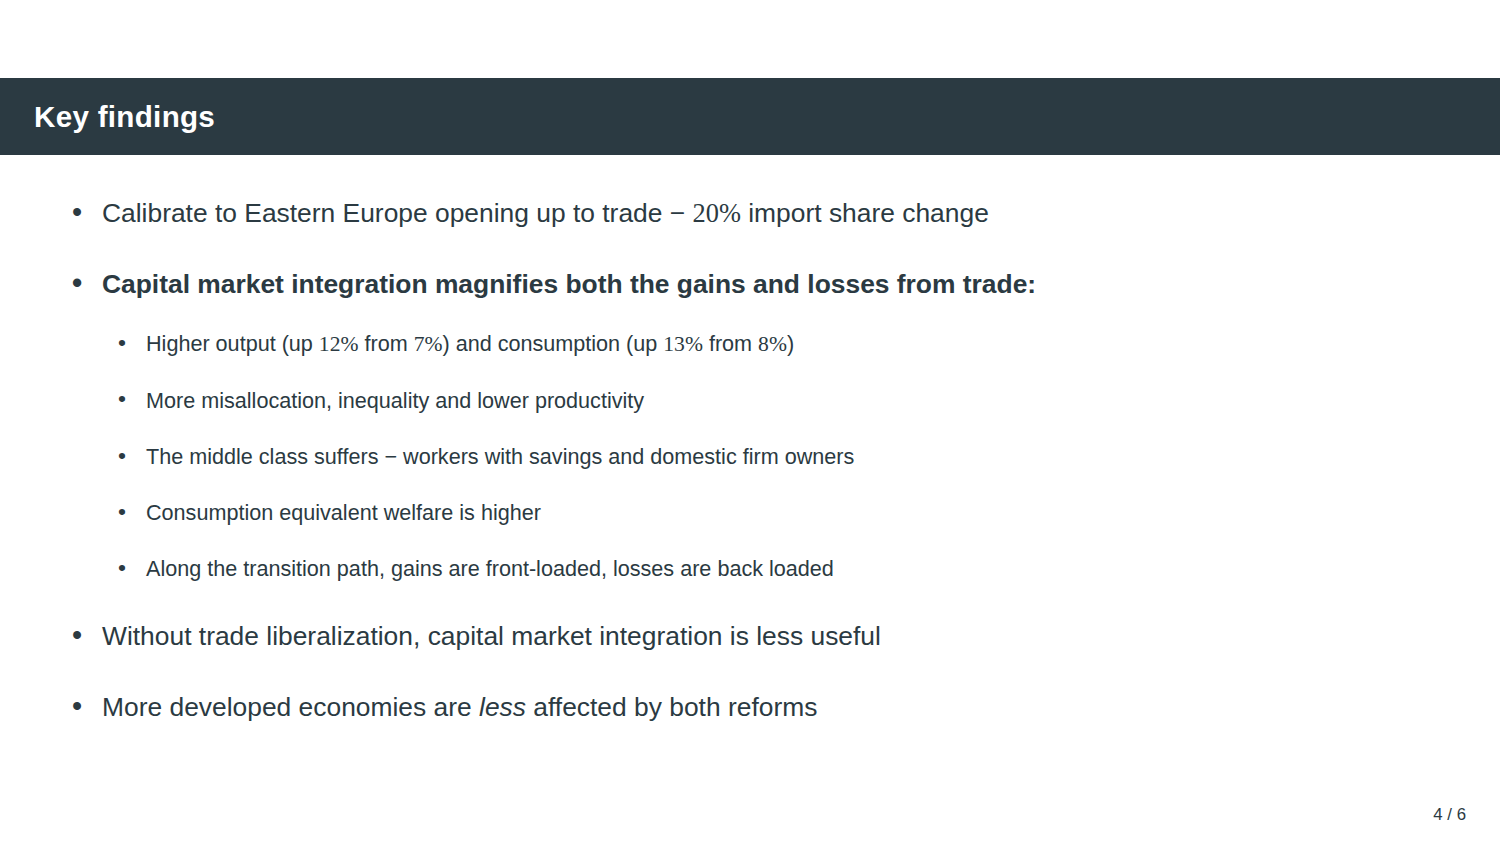Key findings
Calibrate to Eastern Europe opening up to trade − 20% import share change
Capital market integration magnifies both the gains and losses from trade:
Higher output (up 12% from 7%) and consumption (up 13% from 8%)
More misallocation, inequality and lower productivity
The middle class suffers − workers with savings and domestic firm owners
Consumption equivalent welfare is higher
Along the transition path, gains are front-loaded, losses are back loaded
Without trade liberalization, capital market integration is less useful
More developed economies are less affected by both reforms
4 / 6